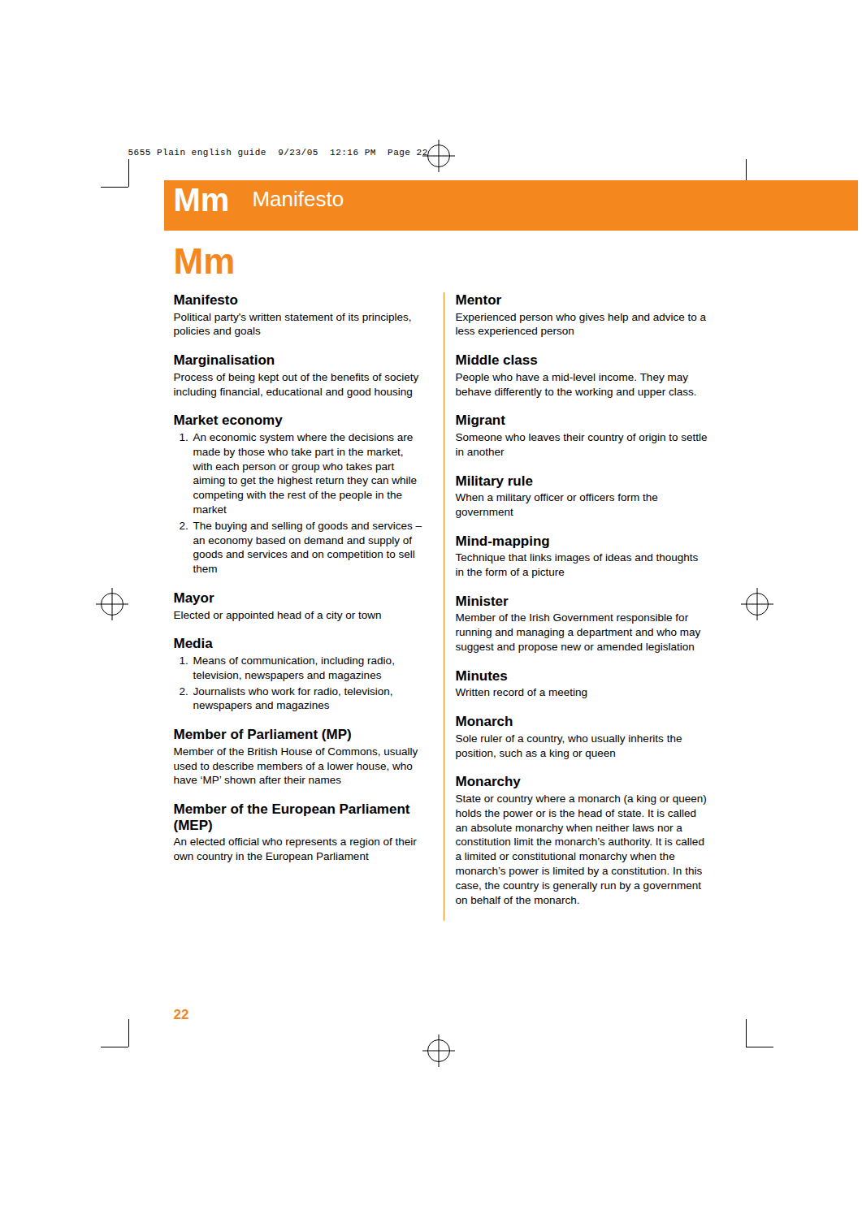5655 Plain english guide 9/23/05 12:16 PM Page 22
MmManifesto
Mm
Manifesto
Political party's written statement of its principles, policies and goals
Marginalisation
Process of being kept out of the benefits of society including financial, educational and good housing
Market economy
An economic system where the decisions are made by those who take part in the market, with each person or group who takes part aiming to get the highest return they can while competing with the rest of the people in the market
The buying and selling of goods and services – an economy based on demand and supply of goods and services and on competition to sell them
Mayor
Elected or appointed head of a city or town
Media
Means of communication, including radio, television, newspapers and magazines
Journalists who work for radio, television, newspapers and magazines
Member of Parliament (MP)
Member of the British House of Commons, usually used to describe members of a lower house, who have ‘MP’ shown after their names
Member of the European Parliament (MEP)
An elected official who represents a region of their own country in the European Parliament
Mentor
Experienced person who gives help and advice to a less experienced person
Middle class
People who have a mid-level income. They may behave differently to the working and upper class.
Migrant
Someone who leaves their country of origin to settle in another
Military rule
When a military officer or officers form the government
Mind-mapping
Technique that links images of ideas and thoughts in the form of a picture
Minister
Member of the Irish Government responsible for running and managing a department and who may suggest and propose new or amended legislation
Minutes
Written record of a meeting
Monarch
Sole ruler of a country, who usually inherits the position, such as a king or queen
Monarchy
State or country where a monarch (a king or queen) holds the power or is the head of state. It is called an absolute monarchy when neither laws nor a constitution limit the monarch’s authority. It is called a limited or constitutional monarchy when the monarch’s power is limited by a constitution. In this case, the country is generally run by a government on behalf of the monarch.
22